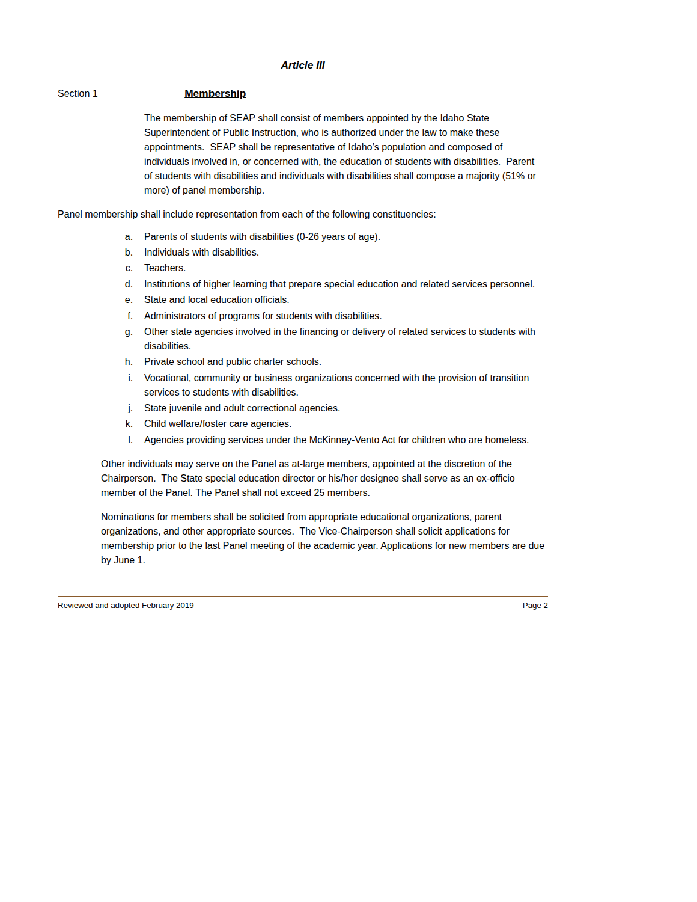Article III
Section 1
Membership
The membership of SEAP shall consist of members appointed by the Idaho State Superintendent of Public Instruction, who is authorized under the law to make these appointments. SEAP shall be representative of Idaho’s population and composed of individuals involved in, or concerned with, the education of students with disabilities. Parent of students with disabilities and individuals with disabilities shall compose a majority (51% or more) of panel membership.
Panel membership shall include representation from each of the following constituencies:
Parents of students with disabilities (0-26 years of age).
Individuals with disabilities.
Teachers.
Institutions of higher learning that prepare special education and related services personnel.
State and local education officials.
Administrators of programs for students with disabilities.
Other state agencies involved in the financing or delivery of related services to students with disabilities.
Private school and public charter schools.
Vocational, community or business organizations concerned with the provision of transition services to students with disabilities.
State juvenile and adult correctional agencies.
Child welfare/foster care agencies.
Agencies providing services under the McKinney-Vento Act for children who are homeless.
Other individuals may serve on the Panel as at-large members, appointed at the discretion of the Chairperson. The State special education director or his/her designee shall serve as an ex-officio member of the Panel. The Panel shall not exceed 25 members.
Nominations for members shall be solicited from appropriate educational organizations, parent organizations, and other appropriate sources. The Vice-Chairperson shall solicit applications for membership prior to the last Panel meeting of the academic year. Applications for new members are due by June 1.
Reviewed and adopted February 2019 Page 2